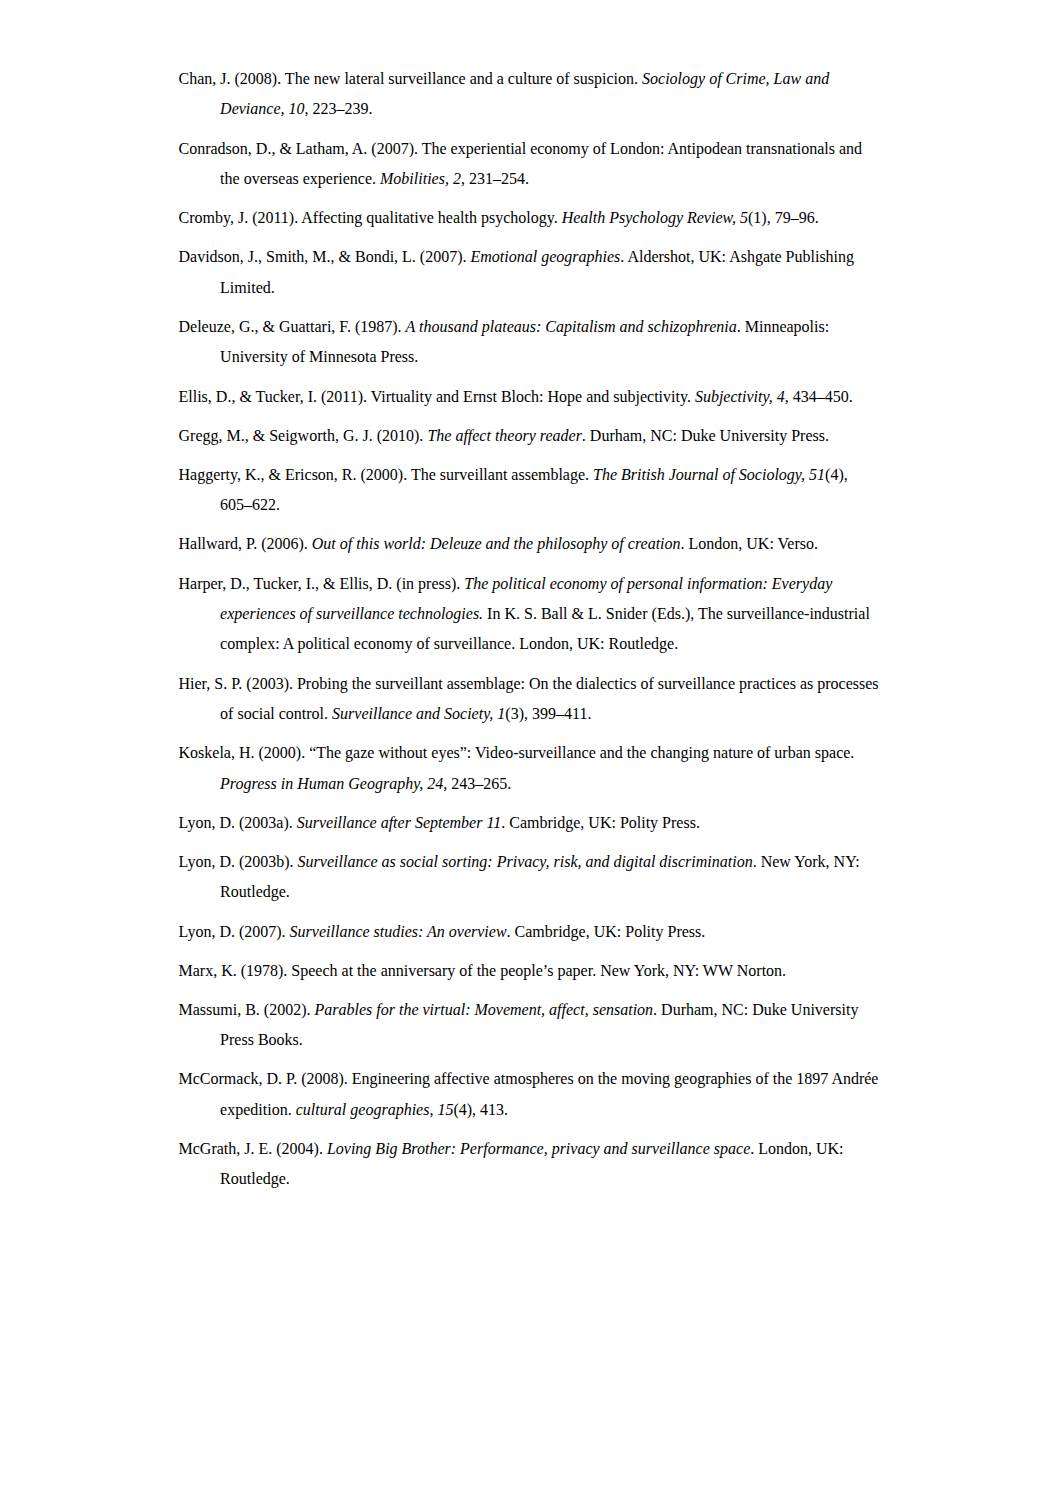Chan, J. (2008). The new lateral surveillance and a culture of suspicion. Sociology of Crime, Law and Deviance, 10, 223–239.
Conradson, D., & Latham, A. (2007). The experiential economy of London: Antipodean transnationals and the overseas experience. Mobilities, 2, 231–254.
Cromby, J. (2011). Affecting qualitative health psychology. Health Psychology Review, 5(1), 79–96.
Davidson, J., Smith, M., & Bondi, L. (2007). Emotional geographies. Aldershot, UK: Ashgate Publishing Limited.
Deleuze, G., & Guattari, F. (1987). A thousand plateaus: Capitalism and schizophrenia. Minneapolis: University of Minnesota Press.
Ellis, D., & Tucker, I. (2011). Virtuality and Ernst Bloch: Hope and subjectivity. Subjectivity, 4, 434–450.
Gregg, M., & Seigworth, G. J. (2010). The affect theory reader. Durham, NC: Duke University Press.
Haggerty, K., & Ericson, R. (2000). The surveillant assemblage. The British Journal of Sociology, 51(4), 605–622.
Hallward, P. (2006). Out of this world: Deleuze and the philosophy of creation. London, UK: Verso.
Harper, D., Tucker, I., & Ellis, D. (in press). The political economy of personal information: Everyday experiences of surveillance technologies. In K. S. Ball & L. Snider (Eds.), The surveillance-industrial complex: A political economy of surveillance. London, UK: Routledge.
Hier, S. P. (2003). Probing the surveillant assemblage: On the dialectics of surveillance practices as processes of social control. Surveillance and Society, 1(3), 399–411.
Koskela, H. (2000). “The gaze without eyes”: Video-surveillance and the changing nature of urban space. Progress in Human Geography, 24, 243–265.
Lyon, D. (2003a). Surveillance after September 11. Cambridge, UK: Polity Press.
Lyon, D. (2003b). Surveillance as social sorting: Privacy, risk, and digital discrimination. New York, NY: Routledge.
Lyon, D. (2007). Surveillance studies: An overview. Cambridge, UK: Polity Press.
Marx, K. (1978). Speech at the anniversary of the people’s paper. New York, NY: WW Norton.
Massumi, B. (2002). Parables for the virtual: Movement, affect, sensation. Durham, NC: Duke University Press Books.
McCormack, D. P. (2008). Engineering affective atmospheres on the moving geographies of the 1897 Andrée expedition. cultural geographies, 15(4), 413.
McGrath, J. E. (2004). Loving Big Brother: Performance, privacy and surveillance space. London, UK: Routledge.